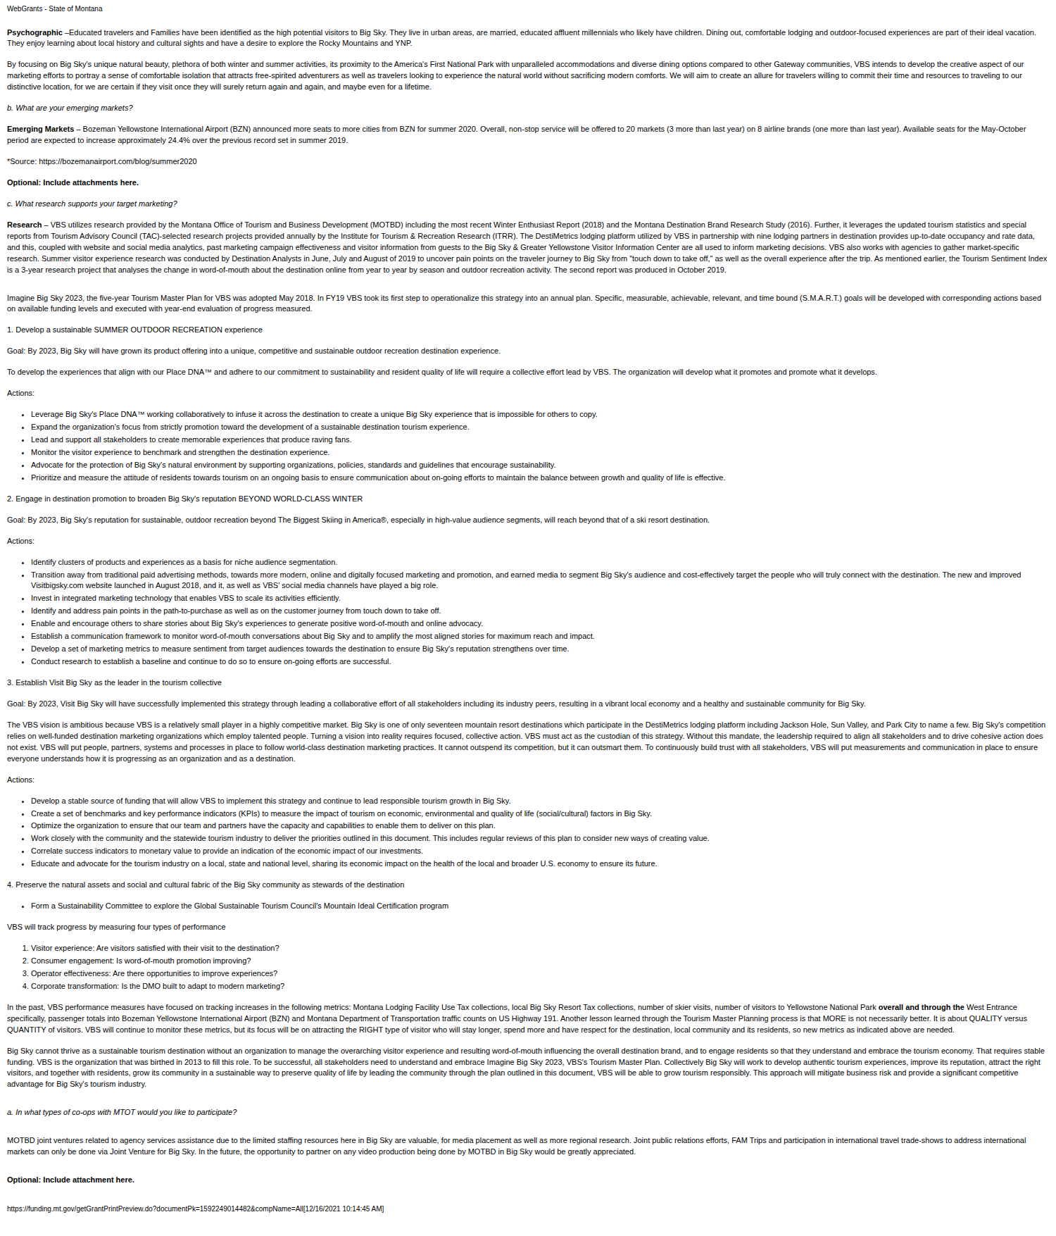WebGrants - State of Montana
Psychographic –Educated travelers and Families have been identified as the high potential visitors to Big Sky. They live in urban areas, are married, educated affluent millennials who likely have children. Dining out, comfortable lodging and outdoor-focused experiences are part of their ideal vacation. They enjoy learning about local history and cultural sights and have a desire to explore the Rocky Mountains and YNP.
By focusing on Big Sky's unique natural beauty, plethora of both winter and summer activities, its proximity to the America's First National Park with unparalleled accommodations and diverse dining options compared to other Gateway communities, VBS intends to develop the creative aspect of our marketing efforts to portray a sense of comfortable isolation that attracts free-spirited adventurers as well as travelers looking to experience the natural world without sacrificing modern comforts. We will aim to create an allure for travelers willing to commit their time and resources to traveling to our distinctive location, for we are certain if they visit once they will surely return again and again, and maybe even for a lifetime.
b. What are your emerging markets?
Emerging Markets – Bozeman Yellowstone International Airport (BZN) announced more seats to more cities from BZN for summer 2020. Overall, non-stop service will be offered to 20 markets (3 more than last year) on 8 airline brands (one more than last year). Available seats for the May-October period are expected to increase approximately 24.4% over the previous record set in summer 2019.
*Source: https://bozemanairport.com/blog/summer2020
Optional: Include attachments here.
c. What research supports your target marketing?
Research – VBS utilizes research provided by the Montana Office of Tourism and Business Development (MOTBD) including the most recent Winter Enthusiast Report (2018) and the Montana Destination Brand Research Study (2016). Further, it leverages the updated tourism statistics and special reports from Tourism Advisory Council (TAC)-selected research projects provided annually by the Institute for Tourism & Recreation Research (ITRR). The DestiMetrics lodging platform utilized by VBS in partnership with nine lodging partners in destination provides up-to-date occupancy and rate data, and this, coupled with website and social media analytics, past marketing campaign effectiveness and visitor information from guests to the Big Sky & Greater Yellowstone Visitor Information Center are all used to inform marketing decisions. VBS also works with agencies to gather market-specific research. Summer visitor experience research was conducted by Destination Analysts in June, July and August of 2019 to uncover pain points on the traveler journey to Big Sky from "touch down to take off," as well as the overall experience after the trip. As mentioned earlier, the Tourism Sentiment Index is a 3-year research project that analyses the change in word-of-mouth about the destination online from year to year by season and outdoor recreation activity. The second report was produced in October 2019.
Imagine Big Sky 2023, the five-year Tourism Master Plan for VBS was adopted May 2018. In FY19 VBS took its first step to operationalize this strategy into an annual plan. Specific, measurable, achievable, relevant, and time bound (S.M.A.R.T.) goals will be developed with corresponding actions based on available funding levels and executed with year-end evaluation of progress measured.
1. Develop a sustainable SUMMER OUTDOOR RECREATION experience
Goal: By 2023, Big Sky will have grown its product offering into a unique, competitive and sustainable outdoor recreation destination experience.
To develop the experiences that align with our Place DNA™ and adhere to our commitment to sustainability and resident quality of life will require a collective effort lead by VBS. The organization will develop what it promotes and promote what it develops.
Actions:
Leverage Big Sky's Place DNA™ working collaboratively to infuse it across the destination to create a unique Big Sky experience that is impossible for others to copy.
Expand the organization's focus from strictly promotion toward the development of a sustainable destination tourism experience.
Lead and support all stakeholders to create memorable experiences that produce raving fans.
Monitor the visitor experience to benchmark and strengthen the destination experience.
Advocate for the protection of Big Sky's natural environment by supporting organizations, policies, standards and guidelines that encourage sustainability.
Prioritize and measure the attitude of residents towards tourism on an ongoing basis to ensure communication about on-going efforts to maintain the balance between growth and quality of life is effective.
2. Engage in destination promotion to broaden Big Sky's reputation BEYOND WORLD-CLASS WINTER
Goal: By 2023, Big Sky's reputation for sustainable, outdoor recreation beyond The Biggest Skiing in America®, especially in high-value audience segments, will reach beyond that of a ski resort destination.
Actions:
Identify clusters of products and experiences as a basis for niche audience segmentation.
Transition away from traditional paid advertising methods, towards more modern, online and digitally focused marketing and promotion, and earned media to segment Big Sky's audience and cost-effectively target the people who will truly connect with the destination. The new and improved Visitbigsky.com website launched in August 2018, and it, as well as VBS' social media channels have played a big role.
Invest in integrated marketing technology that enables VBS to scale its activities efficiently.
Identify and address pain points in the path-to-purchase as well as on the customer journey from touch down to take off.
Enable and encourage others to share stories about Big Sky's experiences to generate positive word-of-mouth and online advocacy.
Establish a communication framework to monitor word-of-mouth conversations about Big Sky and to amplify the most aligned stories for maximum reach and impact.
Develop a set of marketing metrics to measure sentiment from target audiences towards the destination to ensure Big Sky's reputation strengthens over time.
Conduct research to establish a baseline and continue to do so to ensure on-going efforts are successful.
3. Establish Visit Big Sky as the leader in the tourism collective
Goal: By 2023, Visit Big Sky will have successfully implemented this strategy through leading a collaborative effort of all stakeholders including its industry peers, resulting in a vibrant local economy and a healthy and sustainable community for Big Sky.
The VBS vision is ambitious because VBS is a relatively small player in a highly competitive market. Big Sky is one of only seventeen mountain resort destinations which participate in the DestiMetrics lodging platform including Jackson Hole, Sun Valley, and Park City to name a few. Big Sky's competition relies on well-funded destination marketing organizations which employ talented people. Turning a vision into reality requires focused, collective action. VBS must act as the custodian of this strategy. Without this mandate, the leadership required to align all stakeholders and to drive cohesive action does not exist. VBS will put people, partners, systems and processes in place to follow world-class destination marketing practices. It cannot outspend its competition, but it can outsmart them. To continuously build trust with all stakeholders, VBS will put measurements and communication in place to ensure everyone understands how it is progressing as an organization and as a destination.
Actions:
Develop a stable source of funding that will allow VBS to implement this strategy and continue to lead responsible tourism growth in Big Sky.
Create a set of benchmarks and key performance indicators (KPIs) to measure the impact of tourism on economic, environmental and quality of life (social/cultural) factors in Big Sky.
Optimize the organization to ensure that our team and partners have the capacity and capabilities to enable them to deliver on this plan.
Work closely with the community and the statewide tourism industry to deliver the priorities outlined in this document. This includes regular reviews of this plan to consider new ways of creating value.
Correlate success indicators to monetary value to provide an indication of the economic impact of our investments.
Educate and advocate for the tourism industry on a local, state and national level, sharing its economic impact on the health of the local and broader U.S. economy to ensure its future.
4. Preserve the natural assets and social and cultural fabric of the Big Sky community as stewards of the destination
Form a Sustainability Committee to explore the Global Sustainable Tourism Council's Mountain Ideal Certification program
VBS will track progress by measuring four types of performance
Visitor experience: Are visitors satisfied with their visit to the destination?
Consumer engagement: Is word-of-mouth promotion improving?
Operator effectiveness: Are there opportunities to improve experiences?
Corporate transformation: Is the DMO built to adapt to modern marketing?
In the past, VBS performance measures have focused on tracking increases in the following metrics: Montana Lodging Facility Use Tax collections, local Big Sky Resort Tax collections, number of skier visits, number of visitors to Yellowstone National Park overall and through the West Entrance specifically, passenger totals into Bozeman Yellowstone International Airport (BZN) and Montana Department of Transportation traffic counts on US Highway 191. Another lesson learned through the Tourism Master Planning process is that MORE is not necessarily better. It is about QUALITY versus QUANTITY of visitors. VBS will continue to monitor these metrics, but its focus will be on attracting the RIGHT type of visitor who will stay longer, spend more and have respect for the destination, local community and its residents, so new metrics as indicated above are needed.
Big Sky cannot thrive as a sustainable tourism destination without an organization to manage the overarching visitor experience and resulting word-of-mouth influencing the overall destination brand, and to engage residents so that they understand and embrace the tourism economy. That requires stable funding. VBS is the organization that was birthed in 2013 to fill this role. To be successful, all stakeholders need to understand and embrace Imagine Big Sky 2023, VBS's Tourism Master Plan. Collectively Big Sky will work to develop authentic tourism experiences, improve its reputation, attract the right visitors, and together with residents, grow its community in a sustainable way to preserve quality of life by leading the community through the plan outlined in this document, VBS will be able to grow tourism responsibly. This approach will mitigate business risk and provide a significant competitive advantage for Big Sky's tourism industry.
a. In what types of co-ops with MTOT would you like to participate?
MOTBD joint ventures related to agency services assistance due to the limited staffing resources here in Big Sky are valuable, for media placement as well as more regional research. Joint public relations efforts, FAM Trips and participation in international travel trade-shows to address international markets can only be done via Joint Venture for Big Sky. In the future, the opportunity to partner on any video production being done by MOTBD in Big Sky would be greatly appreciated.
Optional: Include attachment here.
https://funding.mt.gov/getGrantPrintPreview.do?documentPk=1592249014482&compName=All[12/16/2021 10:14:45 AM]